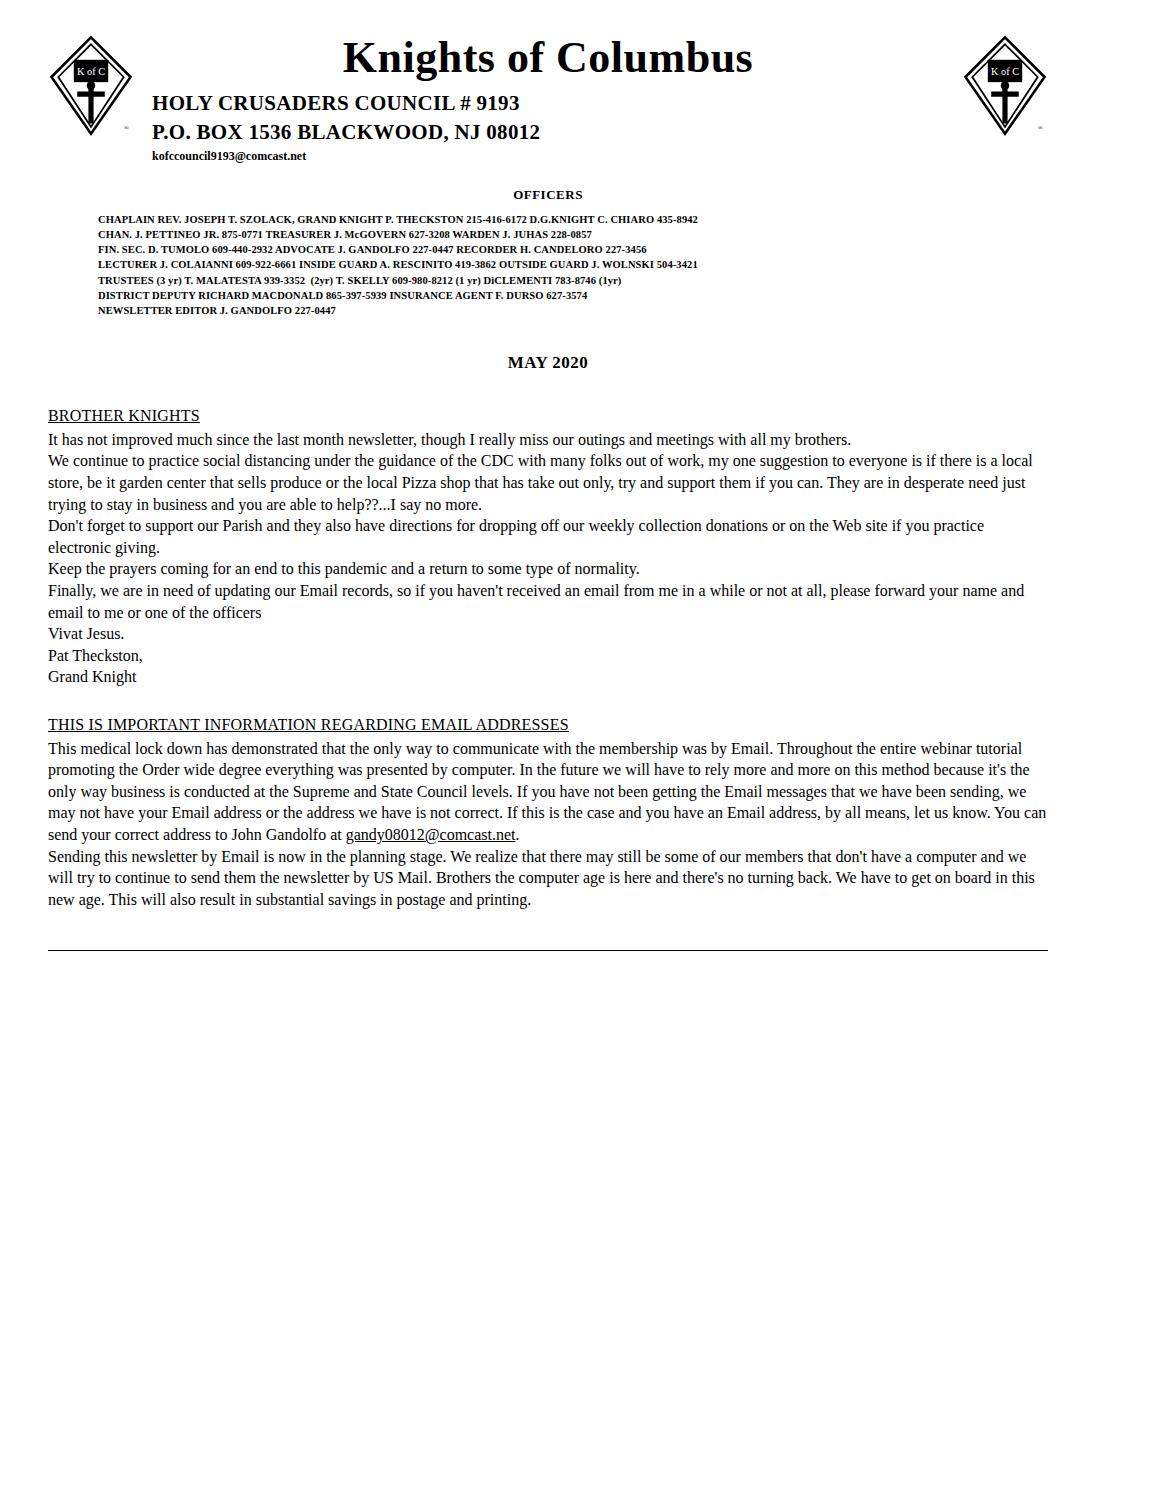K of C ®
Knights of Columbus
HOLY CRUSADERS COUNCIL # 9193
P.O. BOX 1536 BLACKWOOD, NJ 08012
kofccouncil9193@comcast.net
K of C ®
OFFICERS
CHAPLAIN REV. JOSEPH T. SZOLACK, GRAND KNIGHT P. THECKSTON 215-416-6172 D.G.KNIGHT C. CHIARO 435-8942
CHAN. J. PETTINEO JR. 875-0771 TREASURER J. McGOVERN 627-3208 WARDEN J. JUHAS 228-0857
FIN. SEC. D. TUMOLO 609-440-2932 ADVOCATE J. GANDOLFO 227-0447 RECORDER H. CANDELORO 227-3456
LECTURER J. COLAIANNI 609-922-6661 INSIDE GUARD A. RESCINITO 419-3862 OUTSIDE GUARD J. WOLNSKI 504-3421
TRUSTEES (3 yr) T. MALATESTA 939-3352 (2yr) T. SKELLY 609-980-8212 (1 yr) DiCLEMENTI 783-8746 (1yr)
DISTRICT DEPUTY RICHARD MACDONALD 865-397-5939 INSURANCE AGENT F. DURSO 627-3574
NEWSLETTER EDITOR J. GANDOLFO 227-0447
MAY 2020
BROTHER KNIGHTS
It has not improved much since the last month newsletter, though I really miss our outings and meetings with all my brothers.
We continue to practice social distancing under the guidance of the CDC with many folks out of work, my one suggestion to everyone is if there is a local store, be it garden center that sells produce or the local Pizza shop that has take out only, try and support them if you can. They are in desperate need just trying to stay in business and you are able to help??...I say no more.
Don't forget to support our Parish and they also have directions for dropping off our weekly collection donations or on the Web site if you practice electronic giving.
Keep the prayers coming for an end to this pandemic and a return to some type of normality.
Finally, we are in need of updating our Email records, so if you haven't received an email from me in a while or not at all, please forward your name and email to me or one of the officers
Vivat Jesus.
Pat Theckston,
Grand Knight
THIS IS IMPORTANT INFORMATION REGARDING EMAIL ADDRESSES
This medical lock down has demonstrated that the only way to communicate with the membership was by Email. Throughout the entire webinar tutorial promoting the Order wide degree everything was presented by computer. In the future we will have to rely more and more on this method because it's the only way business is conducted at the Supreme and State Council levels. If you have not been getting the Email messages that we have been sending, we may not have your Email address or the address we have is not correct. If this is the case and you have an Email address, by all means, let us know. You can send your correct address to John Gandolfo at gandy08012@comcast.net.
Sending this newsletter by Email is now in the planning stage. We realize that there may still be some of our members that don't have a computer and we will try to continue to send them the newsletter by US Mail. Brothers the computer age is here and there's no turning back. We have to get on board in this new age. This will also result in substantial savings in postage and printing.